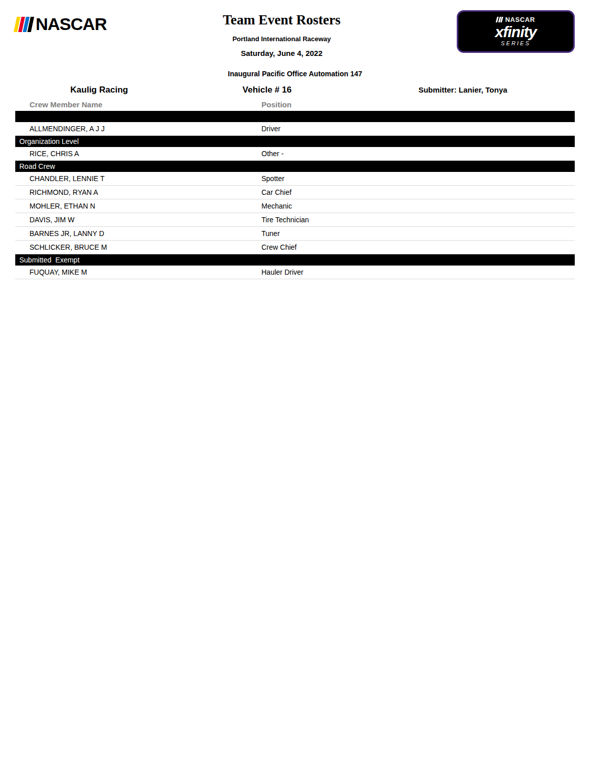NASCAR
Team Event Rosters
Portland International Raceway
Saturday, June 4, 2022
NASCAR
xfinity
SERIES
Inaugural Pacific Office Automation 147
Kaulig Racing
Vehicle # 16
Submitter: Lanier, Tonya
| Crew Member Name | Position |
| --- | --- |
| ALLMENDINGER, A J J | Driver |
| Organization Level |
| RICE, CHRIS A | Other - |
| Road Crew |
| CHANDLER, LENNIE T | Spotter |
| RICHMOND, RYAN A | Car Chief |
| MOHLER, ETHAN N | Mechanic |
| DAVIS, JIM W | Tire Technician |
| BARNES JR, LANNY D | Tuner |
| SCHLICKER, BRUCE M | Crew Chief |
| Submitted Exempt |
| FUQUAY, MIKE M | Hauler Driver |